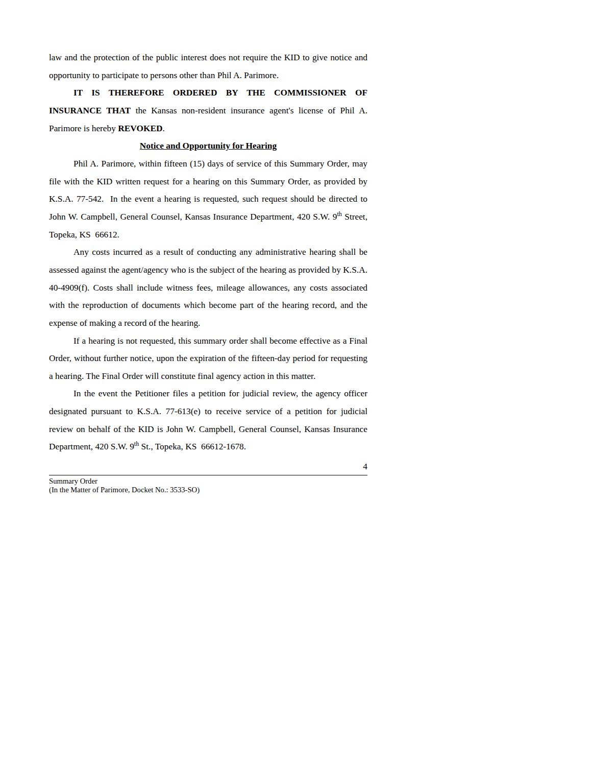law and the protection of the public interest does not require the KID to give notice and opportunity to participate to persons other than Phil A. Parimore.
IT IS THEREFORE ORDERED BY THE COMMISSIONER OF INSURANCE THAT the Kansas non-resident insurance agent's license of Phil A. Parimore is hereby REVOKED.
Notice and Opportunity for Hearing
Phil A. Parimore, within fifteen (15) days of service of this Summary Order, may file with the KID written request for a hearing on this Summary Order, as provided by K.S.A. 77-542. In the event a hearing is requested, such request should be directed to John W. Campbell, General Counsel, Kansas Insurance Department, 420 S.W. 9th Street, Topeka, KS 66612.
Any costs incurred as a result of conducting any administrative hearing shall be assessed against the agent/agency who is the subject of the hearing as provided by K.S.A. 40-4909(f). Costs shall include witness fees, mileage allowances, any costs associated with the reproduction of documents which become part of the hearing record, and the expense of making a record of the hearing.
If a hearing is not requested, this summary order shall become effective as a Final Order, without further notice, upon the expiration of the fifteen-day period for requesting a hearing. The Final Order will constitute final agency action in this matter.
In the event the Petitioner files a petition for judicial review, the agency officer designated pursuant to K.S.A. 77-613(e) to receive service of a petition for judicial review on behalf of the KID is John W. Campbell, General Counsel, Kansas Insurance Department, 420 S.W. 9th St., Topeka, KS 66612-1678.
4
Summary Order
(In the Matter of Parimore, Docket No.: 3533-SO)